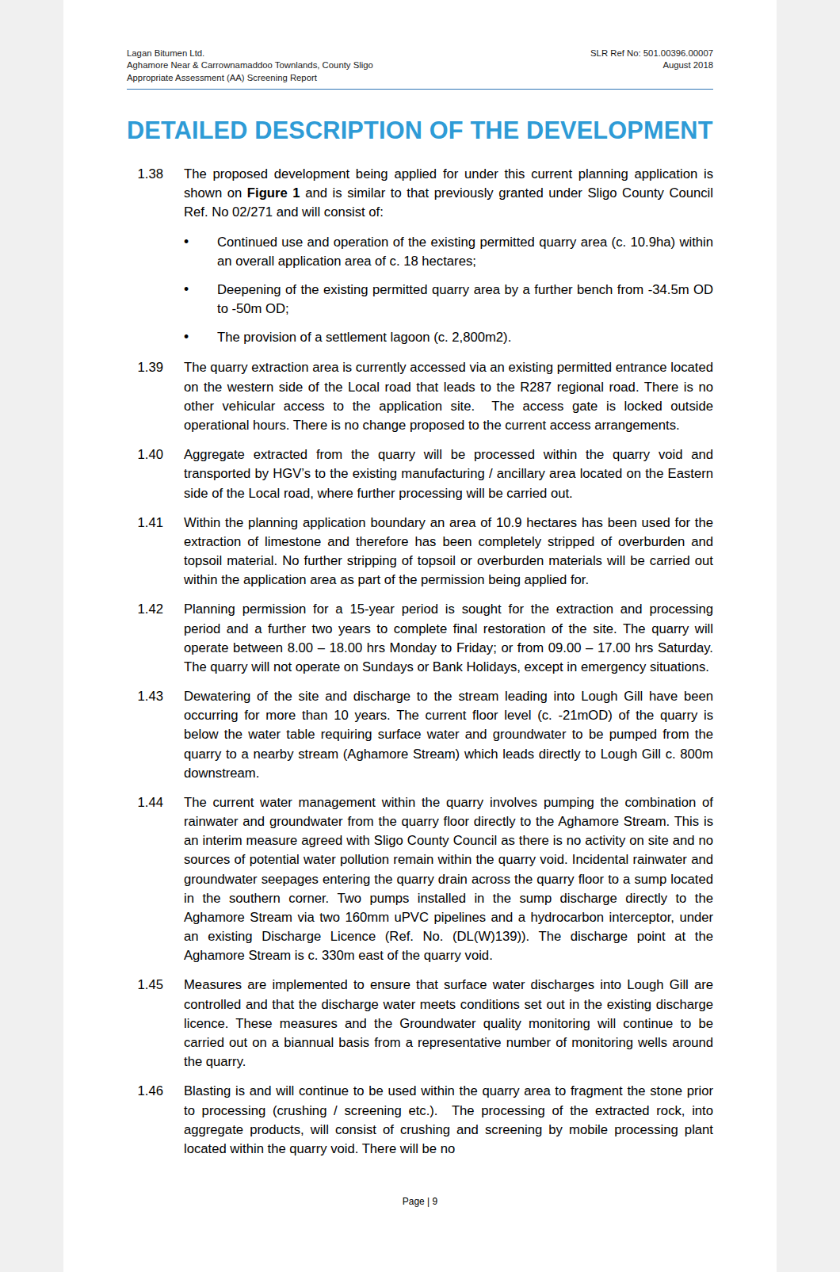Lagan Bitumen Ltd.
Aghamore Near & Carrownamaddoo Townlands, County Sligo
Appropriate Assessment (AA) Screening Report
SLR Ref No: 501.00396.00007
August 2018
DETAILED DESCRIPTION OF THE DEVELOPMENT
1.38
The proposed development being applied for under this current planning application is shown on Figure 1 and is similar to that previously granted under Sligo County Council Ref. No 02/271 and will consist of:
Continued use and operation of the existing permitted quarry area (c. 10.9ha) within an overall application area of c. 18 hectares;
Deepening of the existing permitted quarry area by a further bench from -34.5m OD to -50m OD;
The provision of a settlement lagoon (c. 2,800m2).
1.39
The quarry extraction area is currently accessed via an existing permitted entrance located on the western side of the Local road that leads to the R287 regional road. There is no other vehicular access to the application site. The access gate is locked outside operational hours. There is no change proposed to the current access arrangements.
1.40
Aggregate extracted from the quarry will be processed within the quarry void and transported by HGV’s to the existing manufacturing / ancillary area located on the Eastern side of the Local road, where further processing will be carried out.
1.41
Within the planning application boundary an area of 10.9 hectares has been used for the extraction of limestone and therefore has been completely stripped of overburden and topsoil material. No further stripping of topsoil or overburden materials will be carried out within the application area as part of the permission being applied for.
1.42
Planning permission for a 15-year period is sought for the extraction and processing period and a further two years to complete final restoration of the site. The quarry will operate between 8.00 – 18.00 hrs Monday to Friday; or from 09.00 – 17.00 hrs Saturday. The quarry will not operate on Sundays or Bank Holidays, except in emergency situations.
1.43
Dewatering of the site and discharge to the stream leading into Lough Gill have been occurring for more than 10 years. The current floor level (c. -21mOD) of the quarry is below the water table requiring surface water and groundwater to be pumped from the quarry to a nearby stream (Aghamore Stream) which leads directly to Lough Gill c. 800m downstream.
1.44
The current water management within the quarry involves pumping the combination of rainwater and groundwater from the quarry floor directly to the Aghamore Stream. This is an interim measure agreed with Sligo County Council as there is no activity on site and no sources of potential water pollution remain within the quarry void. Incidental rainwater and groundwater seepages entering the quarry drain across the quarry floor to a sump located in the southern corner. Two pumps installed in the sump discharge directly to the Aghamore Stream via two 160mm uPVC pipelines and a hydrocarbon interceptor, under an existing Discharge Licence (Ref. No. (DL(W)139)). The discharge point at the Aghamore Stream is c. 330m east of the quarry void.
1.45
Measures are implemented to ensure that surface water discharges into Lough Gill are controlled and that the discharge water meets conditions set out in the existing discharge licence. These measures and the Groundwater quality monitoring will continue to be carried out on a biannual basis from a representative number of monitoring wells around the quarry.
1.46
Blasting is and will continue to be used within the quarry area to fragment the stone prior to processing (crushing / screening etc.). The processing of the extracted rock, into aggregate products, will consist of crushing and screening by mobile processing plant located within the quarry void. There will be no
Page | 9